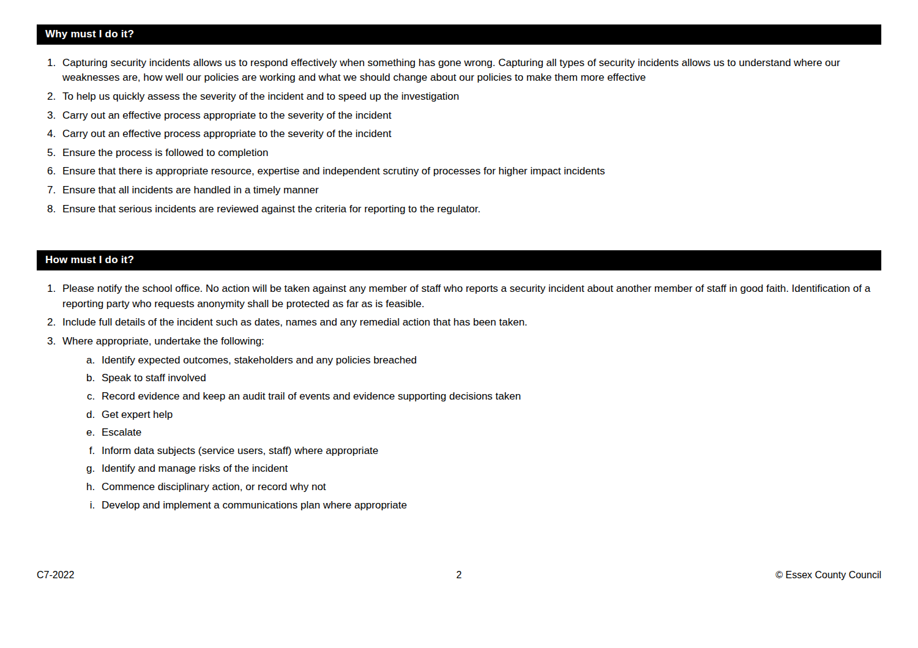Why must I do it?
Capturing security incidents allows us to respond effectively when something has gone wrong. Capturing all types of security incidents allows us to understand where our weaknesses are, how well our policies are working and what we should change about our policies to make them more effective
To help us quickly assess the severity of the incident and to speed up the investigation
Carry out an effective process appropriate to the severity of the incident
Carry out an effective process appropriate to the severity of the incident
Ensure the process is followed to completion
Ensure that there is appropriate resource, expertise and independent scrutiny of processes for higher impact incidents
Ensure that all incidents are handled in a timely manner
Ensure that serious incidents are reviewed against the criteria for reporting to the regulator.
How must I do it?
Please notify the school office. No action will be taken against any member of staff who reports a security incident about another member of staff in good faith. Identification of a reporting party who requests anonymity shall be protected as far as is feasible.
Include full details of the incident such as dates, names and any remedial action that has been taken.
Where appropriate, undertake the following:
Identify expected outcomes, stakeholders and any policies breached
Speak to staff involved
Record evidence and keep an audit trail of events and evidence supporting decisions taken
Get expert help
Escalate
Inform data subjects (service users, staff) where appropriate
Identify and manage risks of the incident
Commence disciplinary action, or record why not
Develop and implement a communications plan where appropriate
C7-2022
2
© Essex County Council